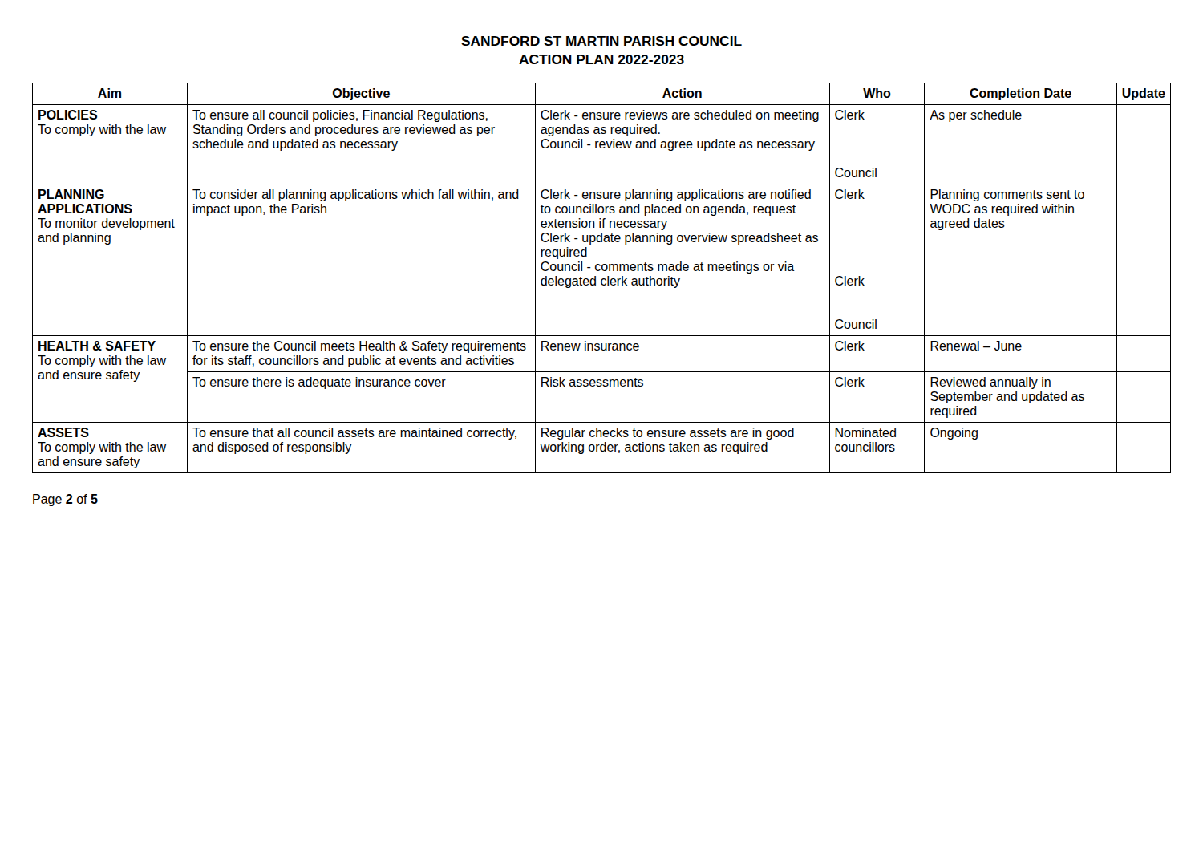SANDFORD ST MARTIN PARISH COUNCIL
ACTION PLAN 2022-2023
| Aim | Objective | Action | Who | Completion Date | Update |
| --- | --- | --- | --- | --- | --- |
| POLICIES To comply with the law | To ensure all council policies, Financial Regulations, Standing Orders and procedures are reviewed as per schedule and updated as necessary | Clerk - ensure reviews are scheduled on meeting agendas as required. Council - review and agree update as necessary | Clerk Council | As per schedule | |
| PLANNING APPLICATIONS To monitor development and planning | To consider all planning applications which fall within, and impact upon, the Parish | Clerk - ensure planning applications are notified to councillors and placed on agenda, request extension if necessary Clerk - update planning overview spreadsheet as required Council - comments made at meetings or via delegated clerk authority | Clerk Clerk Council | Planning comments sent to WODC as required within agreed dates | |
| HEALTH & SAFETY To comply with the law and ensure safety | To ensure the Council meets Health & Safety requirements for its staff, councillors and public at events and activities | Renew insurance | Clerk | Renewal – June | |
| To ensure there is adequate insurance cover | Risk assessments | Clerk | Reviewed annually in September and updated as required | |
| ASSETS To comply with the law and ensure safety | To ensure that all council assets are maintained correctly, and disposed of responsibly | Regular checks to ensure assets are in good working order, actions taken as required | Nominated councillors | Ongoing | |
Page 2 of 5